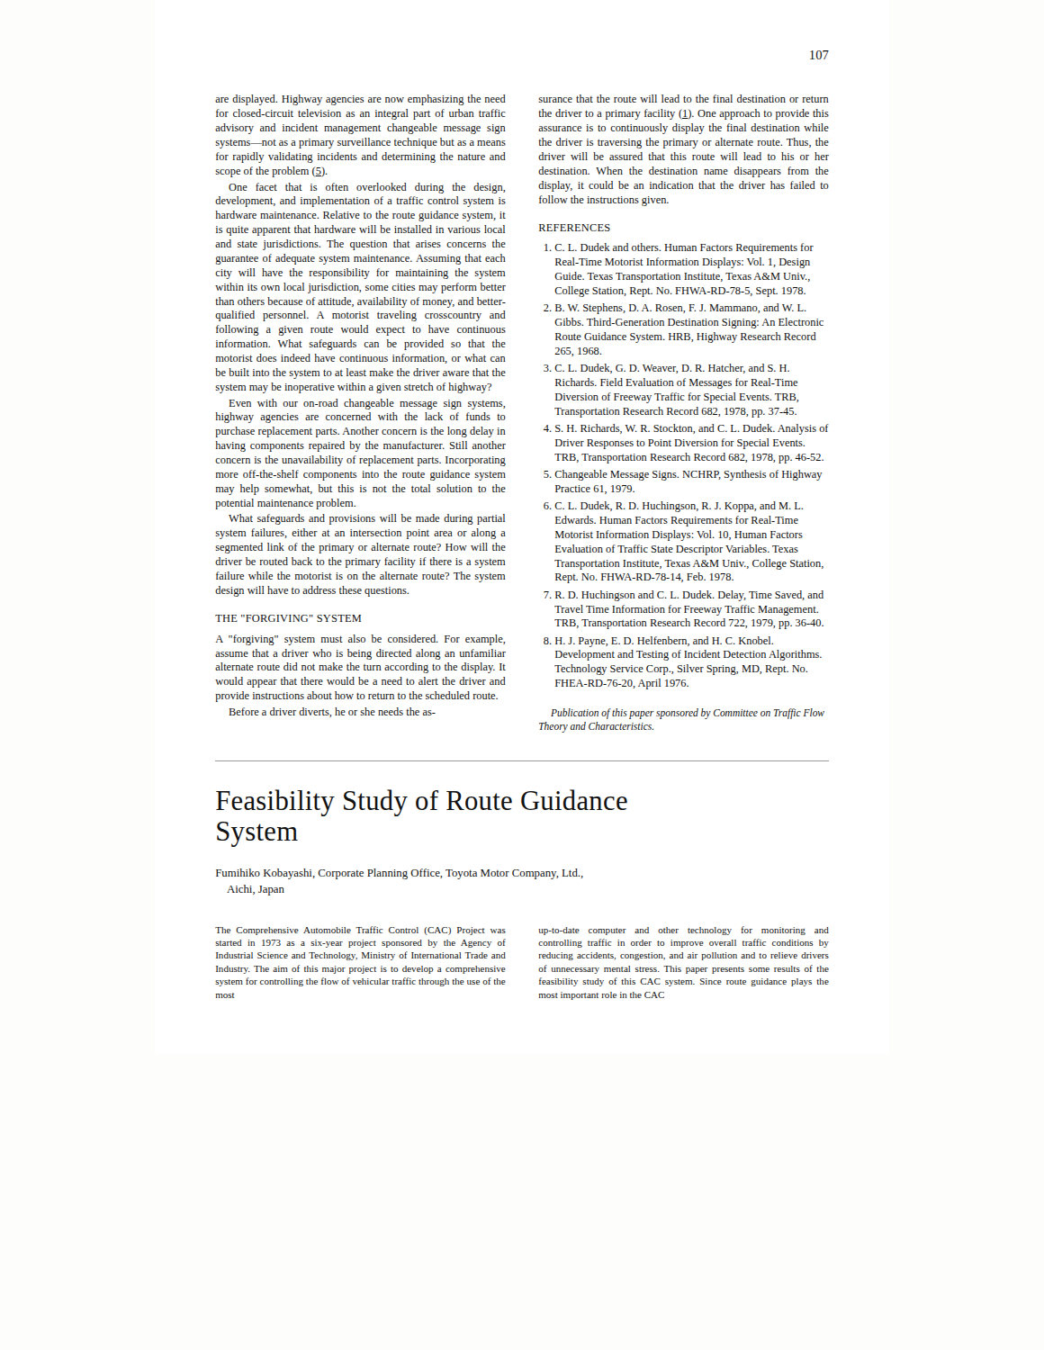107
are displayed. Highway agencies are now emphasizing the need for closed-circuit television as an integral part of urban traffic advisory and incident management changeable message sign systems—not as a primary surveillance technique but as a means for rapidly validating incidents and determining the nature and scope of the problem (5).
One facet that is often overlooked during the design, development, and implementation of a traffic control system is hardware maintenance. Relative to the route guidance system, it is quite apparent that hardware will be installed in various local and state jurisdictions. The question that arises concerns the guarantee of adequate system maintenance. Assuming that each city will have the responsibility for maintaining the system within its own local jurisdiction, some cities may perform better than others because of attitude, availability of money, and better-qualified personnel. A motorist traveling crosscountry and following a given route would expect to have continuous information. What safeguards can be provided so that the motorist does indeed have continuous information, or what can be built into the system to at least make the driver aware that the system may be inoperative within a given stretch of highway?
Even with our on-road changeable message sign systems, highway agencies are concerned with the lack of funds to purchase replacement parts. Another concern is the long delay in having components repaired by the manufacturer. Still another concern is the unavailability of replacement parts. Incorporating more off-the-shelf components into the route guidance system may help somewhat, but this is not the total solution to the potential maintenance problem.
What safeguards and provisions will be made during partial system failures, either at an intersection point area or along a segmented link of the primary or alternate route? How will the driver be routed back to the primary facility if there is a system failure while the motorist is on the alternate route? The system design will have to address these questions.
The "Forgiving" System
A "forgiving" system must also be considered. For example, assume that a driver who is being directed along an unfamiliar alternate route did not make the turn according to the display. It would appear that there would be a need to alert the driver and provide instructions about how to return to the scheduled route.
Before a driver diverts, he or she needs the as-
surance that the route will lead to the final destination or return the driver to a primary facility (1). One approach to provide this assurance is to continuously display the final destination while the driver is traversing the primary or alternate route. Thus, the driver will be assured that this route will lead to his or her destination. When the destination name disappears from the display, it could be an indication that the driver has failed to follow the instructions given.
References
C. L. Dudek and others. Human Factors Requirements for Real-Time Motorist Information Displays: Vol. 1, Design Guide. Texas Transportation Institute, Texas A&M Univ., College Station, Rept. No. FHWA-RD-78-5, Sept. 1978.
B. W. Stephens, D. A. Rosen, F. J. Mammano, and W. L. Gibbs. Third-Generation Destination Signing: An Electronic Route Guidance System. HRB, Highway Research Record 265, 1968.
C. L. Dudek, G. D. Weaver, D. R. Hatcher, and S. H. Richards. Field Evaluation of Messages for Real-Time Diversion of Freeway Traffic for Special Events. TRB, Transportation Research Record 682, 1978, pp. 37-45.
S. H. Richards, W. R. Stockton, and C. L. Dudek. Analysis of Driver Responses to Point Diversion for Special Events. TRB, Transportation Research Record 682, 1978, pp. 46-52.
Changeable Message Signs. NCHRP, Synthesis of Highway Practice 61, 1979.
C. L. Dudek, R. D. Huchingson, R. J. Koppa, and M. L. Edwards. Human Factors Requirements for Real-Time Motorist Information Displays: Vol. 10, Human Factors Evaluation of Traffic State Descriptor Variables. Texas Transportation Institute, Texas A&M Univ., College Station, Rept. No. FHWA-RD-78-14, Feb. 1978.
R. D. Huchingson and C. L. Dudek. Delay, Time Saved, and Travel Time Information for Freeway Traffic Management. TRB, Transportation Research Record 722, 1979, pp. 36-40.
H. J. Payne, E. D. Helfenbern, and H. C. Knobel. Development and Testing of Incident Detection Algorithms. Technology Service Corp., Silver Spring, MD, Rept. No. FHEA-RD-76-20, April 1976.
Publication of this paper sponsored by Committee on Traffic Flow Theory and Characteristics.
Feasibility Study of Route Guidance
System
Fumihiko Kobayashi, Corporate Planning Office, Toyota Motor Company, Ltd.,
Aichi, Japan
The Comprehensive Automobile Traffic Control (CAC) Project was started in 1973 as a six-year project sponsored by the Agency of Industrial Science and Technology, Ministry of International Trade and Industry. The aim of this major project is to develop a comprehensive system for controlling the flow of vehicular traffic through the use of the most
up-to-date computer and other technology for monitoring and controlling traffic in order to improve overall traffic conditions by reducing accidents, congestion, and air pollution and to relieve drivers of unnecessary mental stress. This paper presents some results of the feasibility study of this CAC system. Since route guidance plays the most important role in the CAC